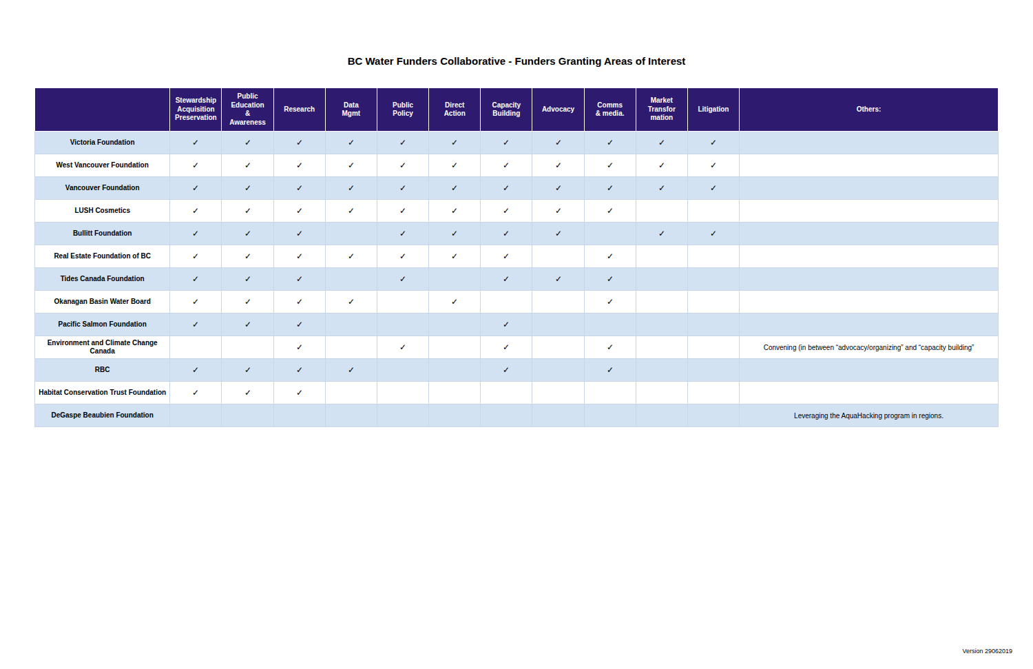BC Water Funders Collaborative - Funders Granting Areas of Interest
| | Stewardship Acquisition Preservation | Public Education & Awareness | Research | Data Mgmt | Public Policy | Direct Action | Capacity Building | Advocacy | Comms & media. | Market Transfor mation | Litigation | Others: |
| --- | --- | --- | --- | --- | --- | --- | --- | --- | --- | --- | --- | --- |
| Victoria Foundation | ✓ | ✓ | ✓ | ✓ | ✓ | ✓ | ✓ | ✓ | ✓ | ✓ | ✓ | |
| West Vancouver Foundation | ✓ | ✓ | ✓ | ✓ | ✓ | ✓ | ✓ | ✓ | ✓ | ✓ | ✓ | |
| Vancouver Foundation | ✓ | ✓ | ✓ | ✓ | ✓ | ✓ | ✓ | ✓ | ✓ | ✓ | ✓ | |
| LUSH Cosmetics | ✓ | ✓ | ✓ | ✓ | ✓ | ✓ | ✓ | ✓ | ✓ | | | |
| Bullitt Foundation | ✓ | ✓ | ✓ | | ✓ | ✓ | ✓ | ✓ | | ✓ | ✓ | |
| Real Estate Foundation of BC | ✓ | ✓ | ✓ | ✓ | ✓ | ✓ | ✓ | | ✓ | | | |
| Tides Canada Foundation | ✓ | ✓ | ✓ | | ✓ | | ✓ | ✓ | ✓ | | | |
| Okanagan Basin Water Board | ✓ | ✓ | ✓ | ✓ | | ✓ | | | ✓ | | | |
| Pacific Salmon Foundation | ✓ | ✓ | ✓ | | | | ✓ | | | | | |
| Environment and Climate Change Canada | | | ✓ | | ✓ | | ✓ | | ✓ | | | Convening (in between “advocacy/organizing” and “capacity building” |
| RBC | ✓ | ✓ | ✓ | ✓ | | | ✓ | | ✓ | | | |
| Habitat Conservation Trust Foundation | ✓ | ✓ | ✓ | | | | | | | | | |
| DeGaspe Beaubien Foundation | | | | | | | | | | | | Leveraging the AquaHacking program in regions. |
Version 29062019